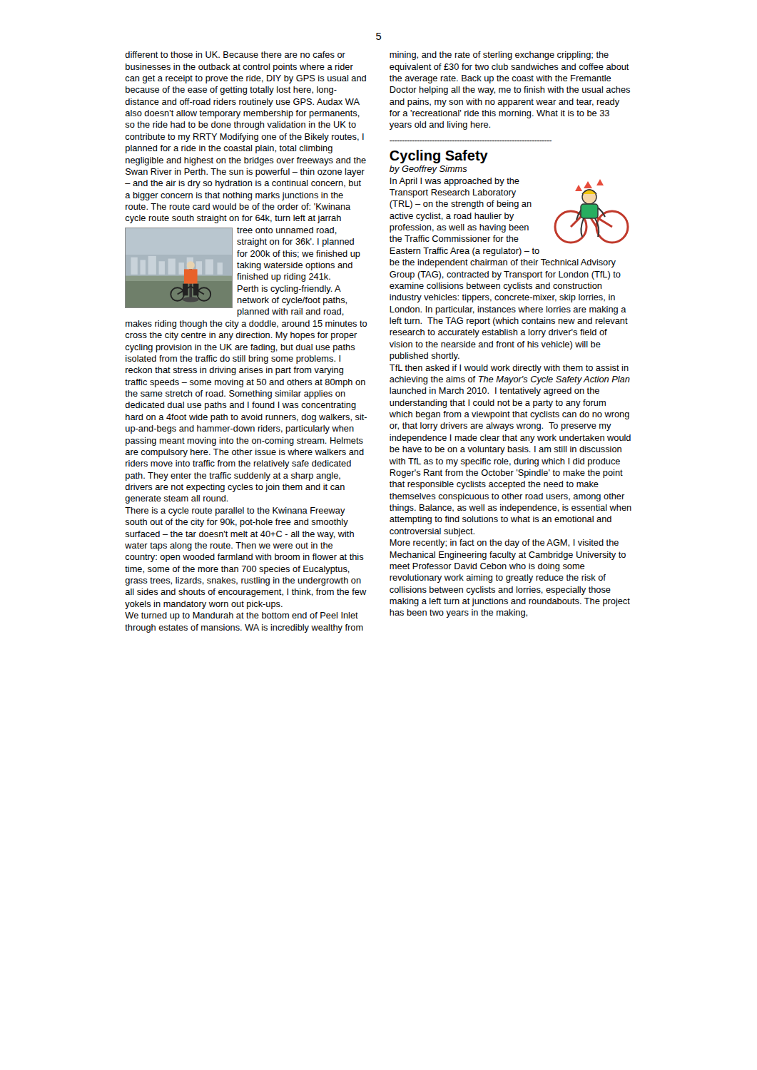5
different to those in UK. Because there are no cafes or businesses in the outback at control points where a rider can get a receipt to prove the ride, DIY by GPS is usual and because of the ease of getting totally lost here, long-distance and off-road riders routinely use GPS. Audax WA also doesn't allow temporary membership for permanents, so the ride had to be done through validation in the UK to contribute to my RRTY Modifying one of the Bikely routes, I planned for a ride in the coastal plain, total climbing negligible and highest on the bridges over freeways and the Swan River in Perth. The sun is powerful – thin ozone layer – and the air is dry so hydration is a continual concern, but a bigger concern is that nothing marks junctions in the route. The route card would be of the order of: 'Kwinana cycle route south straight on for 64k, turn left at jarrah
tree onto unnamed road, straight on for 36k'. I planned for 200k of this; we finished up taking waterside options and finished up riding 241k.
Perth is cycling-friendly. A network of cycle/foot paths, planned with rail and road, makes riding though the city a doddle, around 15 minutes to cross the city centre in any direction. My hopes for proper cycling provision in the UK are fading, but dual use paths isolated from the traffic do still bring some problems. I reckon that stress in driving arises in part from varying traffic speeds – some moving at 50 and others at 80mph on the same stretch of road. Something similar applies on dedicated dual use paths and I found I was concentrating hard on a 4foot wide path to avoid runners, dog walkers, sit-up-and-begs and hammer-down riders, particularly when passing meant moving into the on-coming stream. Helmets are compulsory here. The other issue is where walkers and riders move into traffic from the relatively safe dedicated path. They enter the traffic suddenly at a sharp angle, drivers are not expecting cycles to join them and it can generate steam all round.
There is a cycle route parallel to the Kwinana Freeway south out of the city for 90k, pot-hole free and smoothly surfaced – the tar doesn't melt at 40+C - all the way, with water taps along the route. Then we were out in the country: open wooded farmland with broom in flower at this time, some of the more than 700 species of Eucalyptus, grass trees, lizards, snakes, rustling in the undergrowth on all sides and shouts of encouragement, I think, from the few yokels in mandatory worn out pick-ups.
We turned up to Mandurah at the bottom end of Peel Inlet through estates of mansions. WA is incredibly wealthy from mining, and the rate of sterling exchange crippling; the equivalent of £30 for two club sandwiches and coffee about the average rate. Back up the coast with the Fremantle Doctor helping all the way, me to finish with the usual aches and pains, my son with no apparent wear and tear, ready for a 'recreational' ride this morning. What it is to be 33 years old and living here.
-----------------------------------------------------------------
Cycling Safety
by Geoffrey Simms
In April I was approached by the Transport Research Laboratory (TRL) – on the strength of being an active cyclist, a road haulier by profession, as well as having been the Traffic Commissioner for the Eastern Traffic Area (a regulator) – to be the independent chairman of their Technical Advisory Group (TAG), contracted by Transport for London (TfL) to examine collisions between cyclists and construction industry vehicles: tippers, concrete-mixer, skip lorries, in London. In particular, instances where lorries are making a left turn. The TAG report (which contains new and relevant research to accurately establish a lorry driver's field of vision to the nearside and front of his vehicle) will be published shortly.
TfL then asked if I would work directly with them to assist in achieving the aims of The Mayor's Cycle Safety Action Plan launched in March 2010. I tentatively agreed on the understanding that I could not be a party to any forum which began from a viewpoint that cyclists can do no wrong or, that lorry drivers are always wrong. To preserve my independence I made clear that any work undertaken would be have to be on a voluntary basis. I am still in discussion with TfL as to my specific role, during which I did produce Roger's Rant from the October 'Spindle' to make the point that responsible cyclists accepted the need to make themselves conspicuous to other road users, among other things. Balance, as well as independence, is essential when attempting to find solutions to what is an emotional and controversial subject.
More recently; in fact on the day of the AGM, I visited the Mechanical Engineering faculty at Cambridge University to meet Professor David Cebon who is doing some revolutionary work aiming to greatly reduce the risk of collisions between cyclists and lorries, especially those making a left turn at junctions and roundabouts. The project has been two years in the making,